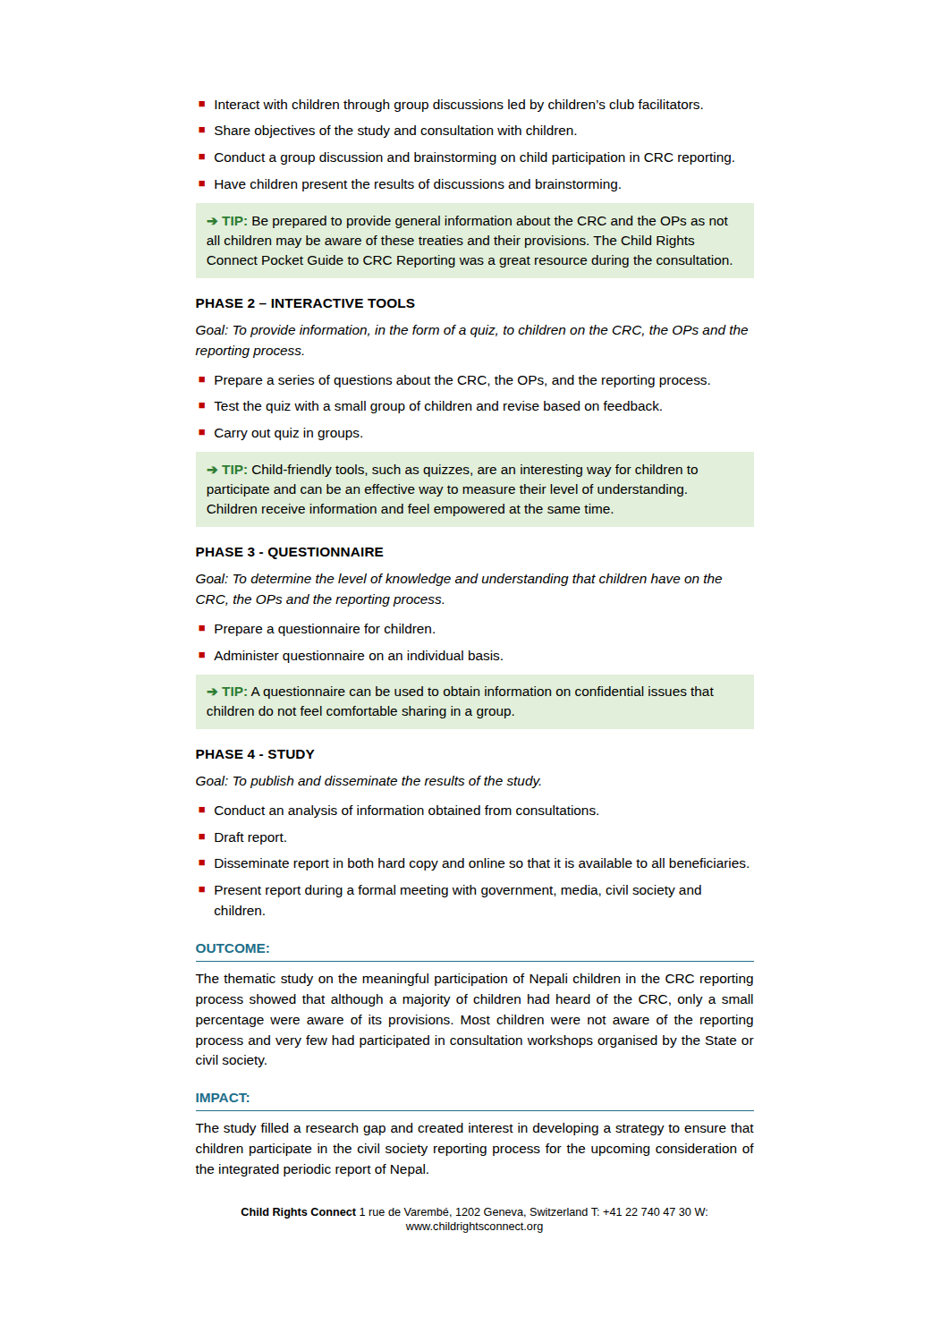Interact with children through group discussions led by children’s club facilitators.
Share objectives of the study and consultation with children.
Conduct a group discussion and brainstorming on child participation in CRC reporting.
Have children present the results of discussions and brainstorming.
➔ TIP: Be prepared to provide general information about the CRC and the OPs as not all children may be aware of these treaties and their provisions. The Child Rights Connect Pocket Guide to CRC Reporting was a great resource during the consultation.
PHASE 2 – INTERACTIVE TOOLS
Goal: To provide information, in the form of a quiz, to children on the CRC, the OPs and the reporting process.
Prepare a series of questions about the CRC, the OPs, and the reporting process.
Test the quiz with a small group of children and revise based on feedback.
Carry out quiz in groups.
➔ TIP: Child-friendly tools, such as quizzes, are an interesting way for children to participate and can be an effective way to measure their level of understanding. Children receive information and feel empowered at the same time.
PHASE 3 - QUESTIONNAIRE
Goal: To determine the level of knowledge and understanding that children have on the CRC, the OPs and the reporting process.
Prepare a questionnaire for children.
Administer questionnaire on an individual basis.
➔ TIP: A questionnaire can be used to obtain information on confidential issues that children do not feel comfortable sharing in a group.
PHASE 4 - STUDY
Goal: To publish and disseminate the results of the study.
Conduct an analysis of information obtained from consultations.
Draft report.
Disseminate report in both hard copy and online so that it is available to all beneficiaries.
Present report during a formal meeting with government, media, civil society and children.
OUTCOME:
The thematic study on the meaningful participation of Nepali children in the CRC reporting process showed that although a majority of children had heard of the CRC, only a small percentage were aware of its provisions. Most children were not aware of the reporting process and very few had participated in consultation workshops organised by the State or civil society.
IMPACT:
The study filled a research gap and created interest in developing a strategy to ensure that children participate in the civil society reporting process for the upcoming consideration of the integrated periodic report of Nepal.
Child Rights Connect 1 rue de Varembé, 1202 Geneva, Switzerland T: +41 22 740 47 30 W: www.childrightsconnect.org